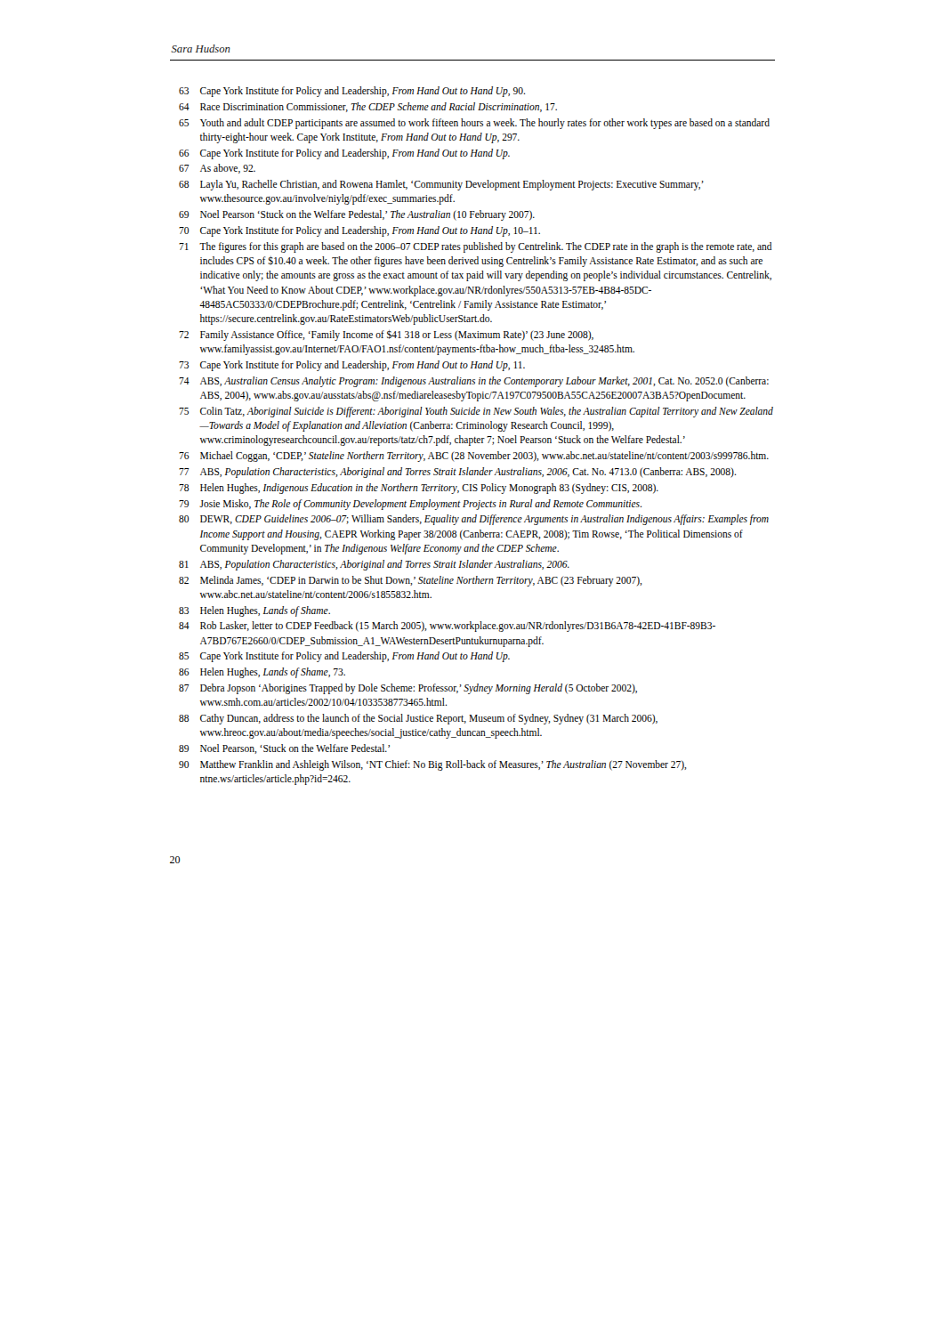Sara Hudson
63 Cape York Institute for Policy and Leadership, From Hand Out to Hand Up, 90.
64 Race Discrimination Commissioner, The CDEP Scheme and Racial Discrimination, 17.
65 Youth and adult CDEP participants are assumed to work fifteen hours a week. The hourly rates for other work types are based on a standard thirty-eight-hour week. Cape York Institute, From Hand Out to Hand Up, 297.
66 Cape York Institute for Policy and Leadership, From Hand Out to Hand Up.
67 As above, 92.
68 Layla Yu, Rachelle Christian, and Rowena Hamlet, ‘Community Development Employment Projects: Executive Summary,’ www.thesource.gov.au/involve/niylg/pdf/exec_summaries.pdf.
69 Noel Pearson ‘Stuck on the Welfare Pedestal,’ The Australian (10 February 2007).
70 Cape York Institute for Policy and Leadership, From Hand Out to Hand Up, 10–11.
71 The figures for this graph are based on the 2006–07 CDEP rates published by Centrelink. The CDEP rate in the graph is the remote rate, and includes CPS of $10.40 a week. The other figures have been derived using Centrelink’s Family Assistance Rate Estimator, and as such are indicative only; the amounts are gross as the exact amount of tax paid will vary depending on people’s individual circumstances. Centrelink, ‘What You Need to Know About CDEP,’ www.workplace.gov.au/NR/rdonlyres/550A5313-57EB-4B84-85DC-48485AC50333/0/CDEPBrochure.pdf; Centrelink, ‘Centrelink / Family Assistance Rate Estimator,’ https://secure.centrelink.gov.au/RateEstimatorsWeb/publicUserStart.do.
72 Family Assistance Office, ‘Family Income of $41 318 or Less (Maximum Rate)’ (23 June 2008), www.familyassist.gov.au/Internet/FAO/FAO1.nsf/content/payments-ftba-how_much_ftba-less_32485.htm.
73 Cape York Institute for Policy and Leadership, From Hand Out to Hand Up, 11.
74 ABS, Australian Census Analytic Program: Indigenous Australians in the Contemporary Labour Market, 2001, Cat. No. 2052.0 (Canberra: ABS, 2004), www.abs.gov.au/ausstats/abs@.nsf/mediareleasesbyTopic/7A197C079500BA55CA256E20007A3BA5?OpenDocument.
75 Colin Tatz, Aboriginal Suicide is Different: Aboriginal Youth Suicide in New South Wales, the Australian Capital Territory and New Zealand—Towards a Model of Explanation and Alleviation (Canberra: Criminology Research Council, 1999), www.criminologyresearchcouncil.gov.au/reports/tatz/ch7.pdf, chapter 7; Noel Pearson ‘Stuck on the Welfare Pedestal.’
76 Michael Coggan, ‘CDEP,’ Stateline Northern Territory, ABC (28 November 2003), www.abc.net.au/stateline/nt/content/2003/s999786.htm.
77 ABS, Population Characteristics, Aboriginal and Torres Strait Islander Australians, 2006, Cat. No. 4713.0 (Canberra: ABS, 2008).
78 Helen Hughes, Indigenous Education in the Northern Territory, CIS Policy Monograph 83 (Sydney: CIS, 2008).
79 Josie Misko, The Role of Community Development Employment Projects in Rural and Remote Communities.
80 DEWR, CDEP Guidelines 2006–07; William Sanders, Equality and Difference Arguments in Australian Indigenous Affairs: Examples from Income Support and Housing, CAEPR Working Paper 38/2008 (Canberra: CAEPR, 2008); Tim Rowse, ‘The Political Dimensions of Community Development,’ in The Indigenous Welfare Economy and the CDEP Scheme.
81 ABS, Population Characteristics, Aboriginal and Torres Strait Islander Australians, 2006.
82 Melinda James, ‘CDEP in Darwin to be Shut Down,’ Stateline Northern Territory, ABC (23 February 2007), www.abc.net.au/stateline/nt/content/2006/s1855832.htm.
83 Helen Hughes, Lands of Shame.
84 Rob Lasker, letter to CDEP Feedback (15 March 2005), www.workplace.gov.au/NR/rdonlyres/D31B6A78-42ED-41BF-89B3-A7BD767E2660/0/CDEP_Submission_A1_WAWesternDesertPuntukurnuparna.pdf.
85 Cape York Institute for Policy and Leadership, From Hand Out to Hand Up.
86 Helen Hughes, Lands of Shame, 73.
87 Debra Jopson ‘Aborigines Trapped by Dole Scheme: Professor,’ Sydney Morning Herald (5 October 2002), www.smh.com.au/articles/2002/10/04/1033538773465.html.
88 Cathy Duncan, address to the launch of the Social Justice Report, Museum of Sydney, Sydney (31 March 2006), www.hreoc.gov.au/about/media/speeches/social_justice/cathy_duncan_speech.html.
89 Noel Pearson, ‘Stuck on the Welfare Pedestal.’
90 Matthew Franklin and Ashleigh Wilson, ‘NT Chief: No Big Roll-back of Measures,’ The Australian (27 November 27), ntne.ws/articles/article.php?id=2462.
20